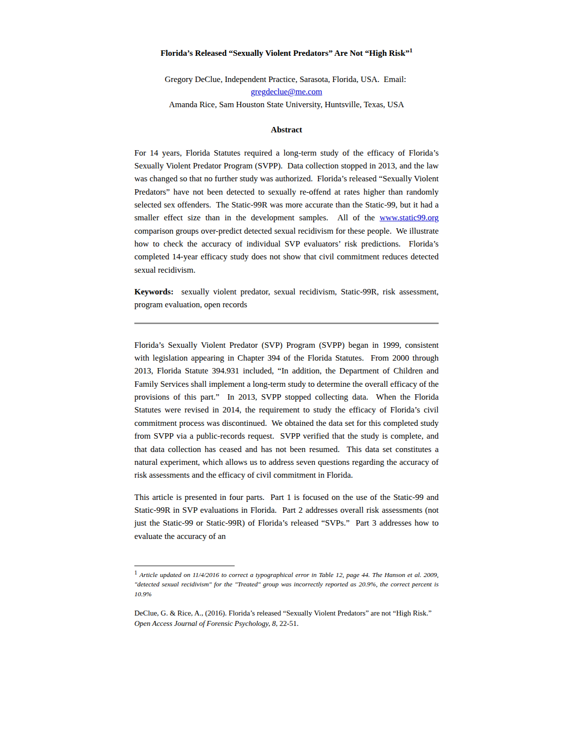Florida’s Released “Sexually Violent Predators” Are Not “High Risk”1
Gregory DeClue, Independent Practice, Sarasota, Florida, USA. Email: gregdeclue@me.com
Amanda Rice, Sam Houston State University, Huntsville, Texas, USA
Abstract
For 14 years, Florida Statutes required a long-term study of the efficacy of Florida’s Sexually Violent Predator Program (SVPP). Data collection stopped in 2013, and the law was changed so that no further study was authorized. Florida’s released “Sexually Violent Predators” have not been detected to sexually re-offend at rates higher than randomly selected sex offenders. The Static-99R was more accurate than the Static-99, but it had a smaller effect size than in the development samples. All of the www.static99.org comparison groups over-predict detected sexual recidivism for these people. We illustrate how to check the accuracy of individual SVP evaluators’ risk predictions. Florida’s completed 14-year efficacy study does not show that civil commitment reduces detected sexual recidivism.
Keywords: sexually violent predator, sexual recidivism, Static-99R, risk assessment, program evaluation, open records
Florida’s Sexually Violent Predator (SVP) Program (SVPP) began in 1999, consistent with legislation appearing in Chapter 394 of the Florida Statutes. From 2000 through 2013, Florida Statute 394.931 included, “In addition, the Department of Children and Family Services shall implement a long-term study to determine the overall efficacy of the provisions of this part.” In 2013, SVPP stopped collecting data. When the Florida Statutes were revised in 2014, the requirement to study the efficacy of Florida’s civil commitment process was discontinued. We obtained the data set for this completed study from SVPP via a public-records request. SVPP verified that the study is complete, and that data collection has ceased and has not been resumed. This data set constitutes a natural experiment, which allows us to address seven questions regarding the accuracy of risk assessments and the efficacy of civil commitment in Florida.
This article is presented in four parts. Part 1 is focused on the use of the Static-99 and Static-99R in SVP evaluations in Florida. Part 2 addresses overall risk assessments (not just the Static-99 or Static-99R) of Florida’s released “SVPs.” Part 3 addresses how to evaluate the accuracy of an
1 Article updated on 11/4/2016 to correct a typographical error in Table 12, page 44. The Hanson et al. 2009, "detected sexual recidivism" for the "Treated" group was incorrectly reported as 20.9%, the correct percent is 10.9%
DeClue, G. & Rice, A., (2016). Florida’s released “Sexually Violent Predators” are not “High Risk.”
Open Access Journal of Forensic Psychology, 8, 22-51.